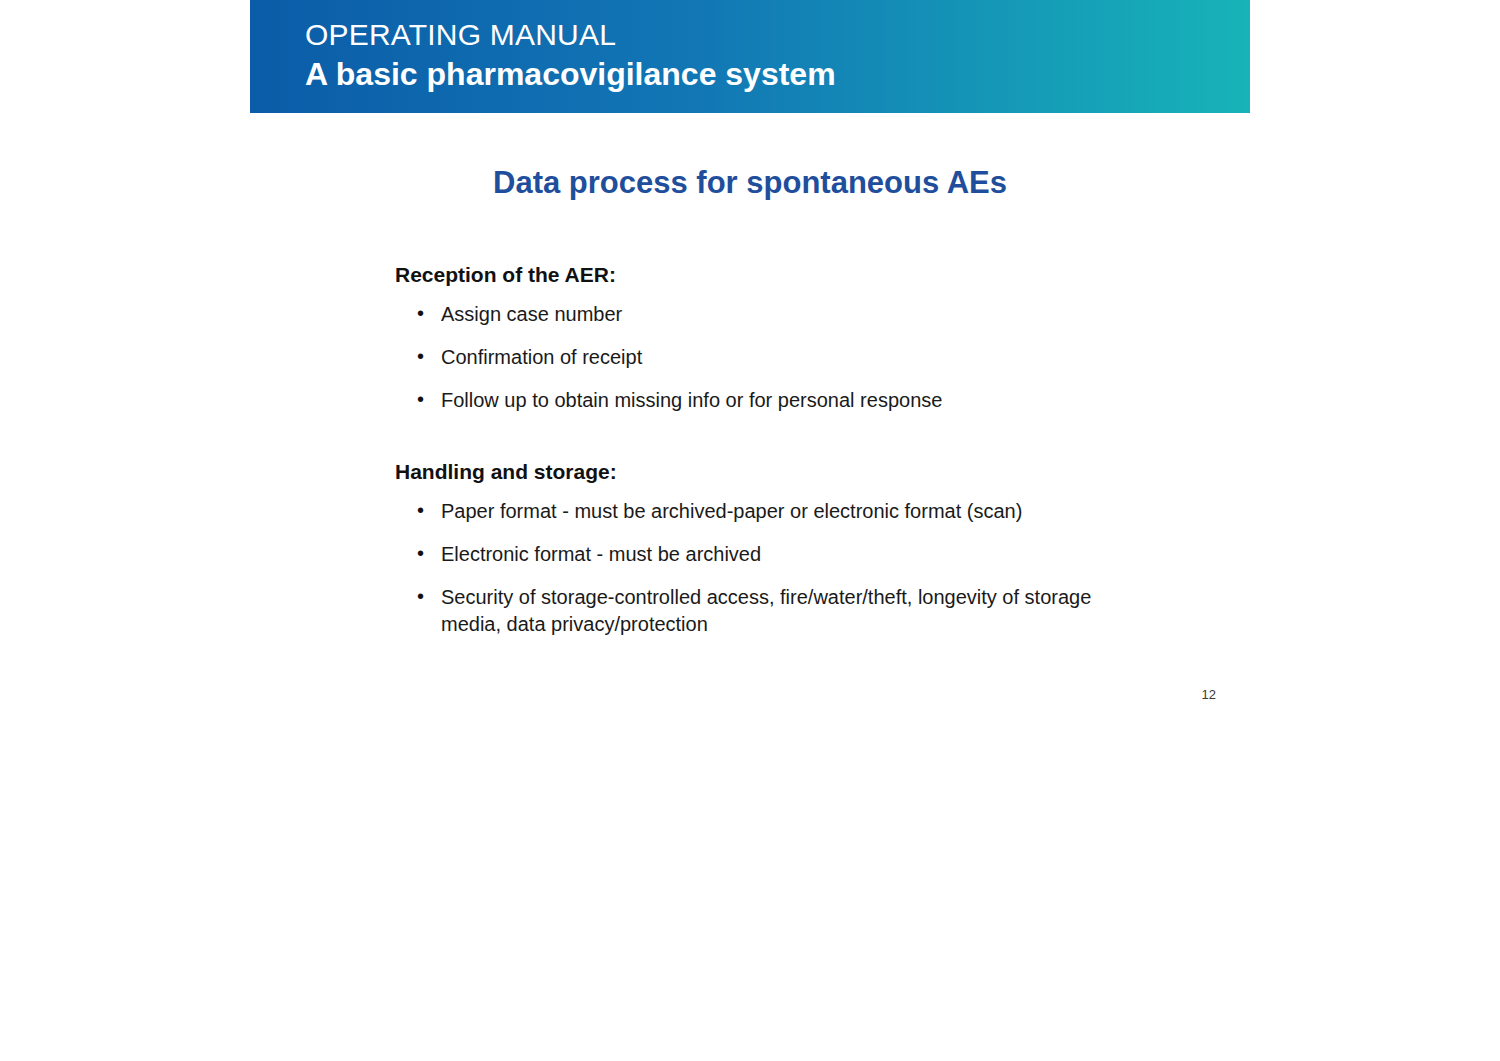OPERATING MANUAL
A basic pharmacovigilance system
Data process for spontaneous AEs
Reception of the AER:
Assign case number
Confirmation of receipt
Follow up to obtain missing info or for personal response
Handling and storage:
Paper format - must be archived-paper or electronic format (scan)
Electronic format - must be archived
Security of storage-controlled access, fire/water/theft, longevity of storage media, data privacy/protection
12